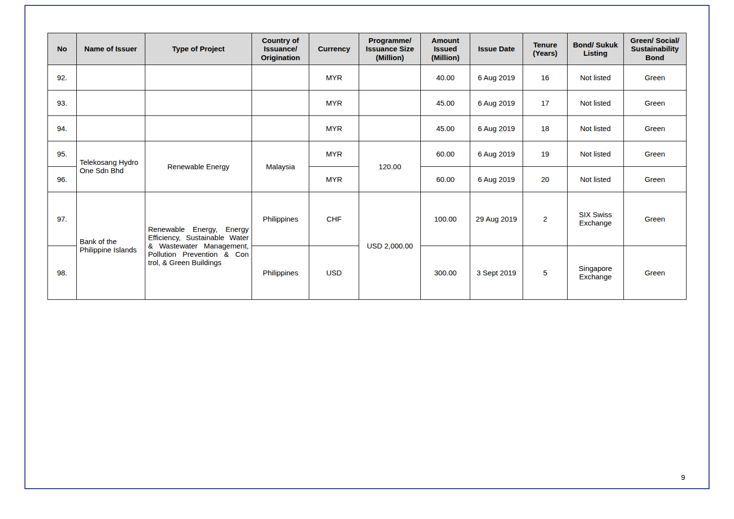| No | Name of Issuer | Type of Project | Country of Issuance/ Origination | Currency | Programme/ Issuance Size (Million) | Amount Issued (Million) | Issue Date | Tenure (Years) | Bond/ Sukuk Listing | Green/ Social/ Sustainability Bond |
| --- | --- | --- | --- | --- | --- | --- | --- | --- | --- | --- |
| 92. | | | | MYR | | 40.00 | 6 Aug 2019 | 16 | Not listed | Green |
| 93. | | | | MYR | | 45.00 | 6 Aug 2019 | 17 | Not listed | Green |
| 94. | | | | MYR | | 45.00 | 6 Aug 2019 | 18 | Not listed | Green |
| 95. | Telekosang Hydro One Sdn Bhd | Renewable Energy | Malaysia | MYR | 120.00 | 60.00 | 6 Aug 2019 | 19 | Not listed | Green |
| 96. | MYR | 60.00 | 6 Aug 2019 | 20 | Not listed | Green |
| 97. | Bank of the Philippine Islands | Renewable Energy, Energy Efficiency, Sustainable Water & Wastewater Management, Pollution Prevention & Con trol, & Green Buildings | Philippines | CHF | USD 2,000.00 | 100.00 | 29 Aug 2019 | 2 | SIX Swiss Exchange | Green |
| 98. | Philippines | USD | 300.00 | 3 Sept 2019 | 5 | Singapore Exchange | Green |
9